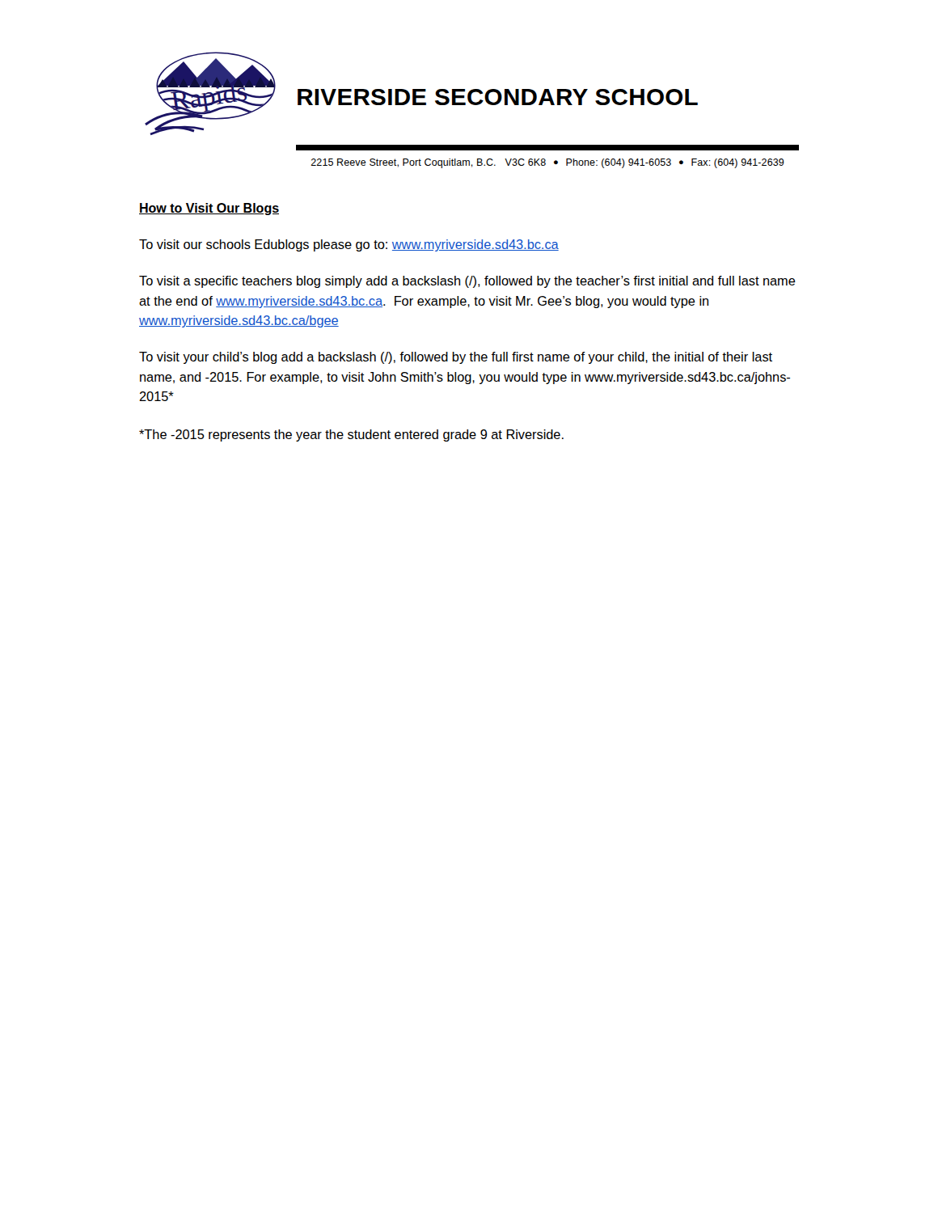Rapids
RIVERSIDE SECONDARY SCHOOL
2215 Reeve Street, Port Coquitlam, B.C. V3C 6K8 ● Phone: (604) 941-6053 ● Fax: (604) 941-2639
How to Visit Our Blogs
To visit our schools Edublogs please go to: www.myriverside.sd43.bc.ca
To visit a specific teachers blog simply add a backslash (/), followed by the teacher’s first initial and full last name at the end of www.myriverside.sd43.bc.ca. For example, to visit Mr. Gee’s blog, you would type in www.myriverside.sd43.bc.ca/bgee
To visit your child’s blog add a backslash (/), followed by the full first name of your child, the initial of their last name, and -2015. For example, to visit John Smith’s blog, you would type in www.myriverside.sd43.bc.ca/johns-2015*
*The -2015 represents the year the student entered grade 9 at Riverside.